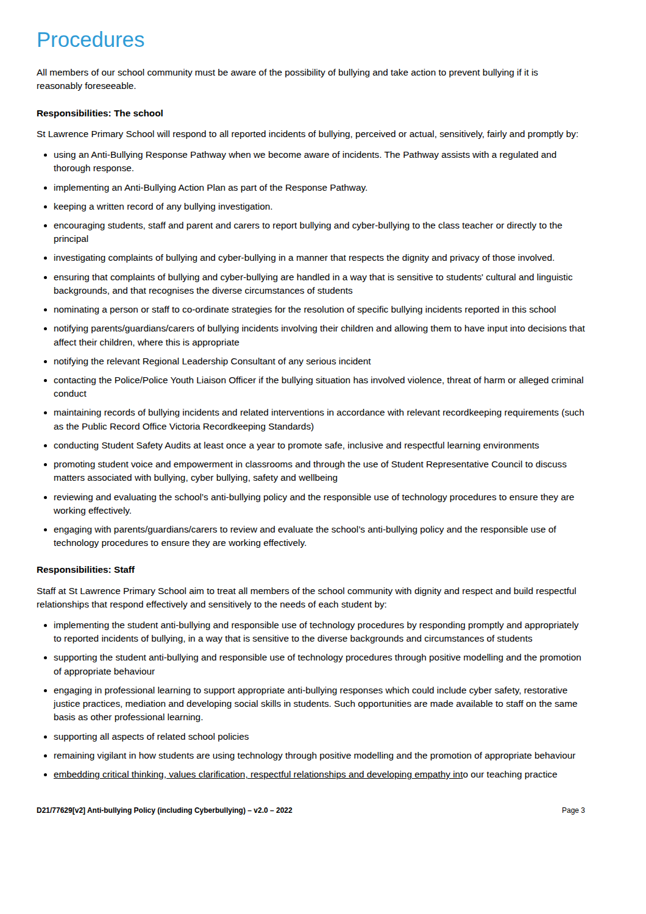Procedures
All members of our school community must be aware of the possibility of bullying and take action to prevent bullying if it is reasonably foreseeable.
Responsibilities: The school
St Lawrence Primary School will respond to all reported incidents of bullying, perceived or actual, sensitively, fairly and promptly by:
using an Anti-Bullying Response Pathway when we become aware of incidents. The Pathway assists with a regulated and thorough response.
implementing an Anti-Bullying Action Plan as part of the Response Pathway.
keeping a written record of any bullying investigation.
encouraging students, staff and parent and carers to report bullying and cyber-bullying to the class teacher or directly to the principal
investigating complaints of bullying and cyber-bullying in a manner that respects the dignity and privacy of those involved.
ensuring that complaints of bullying and cyber-bullying are handled in a way that is sensitive to students' cultural and linguistic backgrounds, and that recognises the diverse circumstances of students
nominating a person or staff to co-ordinate strategies for the resolution of specific bullying incidents reported in this school
notifying parents/guardians/carers of bullying incidents involving their children and allowing them to have input into decisions that affect their children, where this is appropriate
notifying the relevant Regional Leadership Consultant of any serious incident
contacting the Police/Police Youth Liaison Officer if the bullying situation has involved violence, threat of harm or alleged criminal conduct
maintaining records of bullying incidents and related interventions in accordance with relevant recordkeeping requirements (such as the Public Record Office Victoria Recordkeeping Standards)
conducting Student Safety Audits at least once a year to promote safe, inclusive and respectful learning environments
promoting student voice and empowerment in classrooms and through the use of Student Representative Council to discuss matters associated with bullying, cyber bullying, safety and wellbeing
reviewing and evaluating the school’s anti-bullying policy and the responsible use of technology procedures to ensure they are working effectively.
engaging with parents/guardians/carers to review and evaluate the school’s anti-bullying policy and the responsible use of technology procedures to ensure they are working effectively.
Responsibilities: Staff
Staff at St Lawrence Primary School aim to treat all members of the school community with dignity and respect and build respectful relationships that respond effectively and sensitively to the needs of each student by:
implementing the student anti-bullying and responsible use of technology procedures by responding promptly and appropriately to reported incidents of bullying, in a way that is sensitive to the diverse backgrounds and circumstances of students
supporting the student anti-bullying and responsible use of technology procedures through positive modelling and the promotion of appropriate behaviour
engaging in professional learning to support appropriate anti-bullying responses which could include cyber safety, restorative justice practices, mediation and developing social skills in students. Such opportunities are made available to staff on the same basis as other professional learning.
supporting all aspects of related school policies
remaining vigilant in how students are using technology through positive modelling and the promotion of appropriate behaviour
embedding critical thinking, values clarification, respectful relationships and developing empathy into our teaching practice
D21/77629[v2] Anti-bullying Policy (including Cyberbullying) – v2.0 – 2022 Page 3